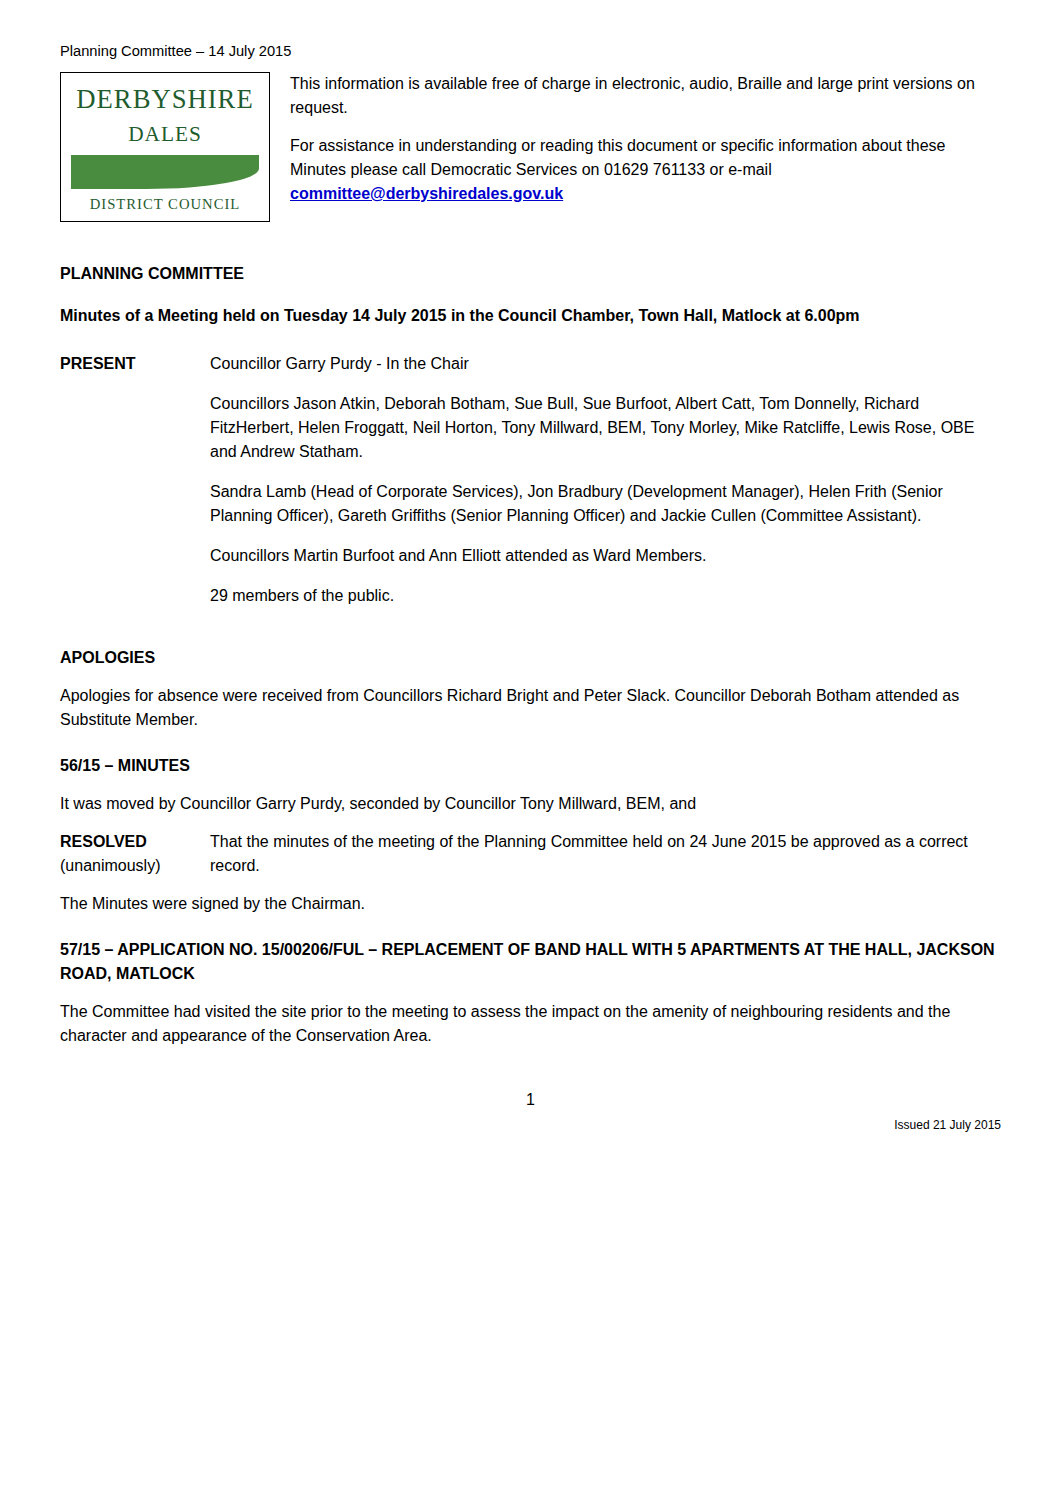Planning Committee – 14 July 2015
DERBYSHIRE
DALES
DISTRICT COUNCIL
This information is available free of charge in electronic, audio, Braille and large print versions on request.
For assistance in understanding or reading this document or specific information about these Minutes please call Democratic Services on 01629 761133 or e-mail committee@derbyshiredales.gov.uk
PLANNING COMMITTEE
Minutes of a Meeting held on Tuesday 14 July 2015 in the Council Chamber, Town Hall, Matlock at 6.00pm
| PRESENT | Councillor Garry Purdy - In the Chair |
| | Councillors Jason Atkin, Deborah Botham, Sue Bull, Sue Burfoot, Albert Catt, Tom Donnelly, Richard FitzHerbert, Helen Froggatt, Neil Horton, Tony Millward, BEM, Tony Morley, Mike Ratcliffe, Lewis Rose, OBE and Andrew Statham. |
| | Sandra Lamb (Head of Corporate Services), Jon Bradbury (Development Manager), Helen Frith (Senior Planning Officer), Gareth Griffiths (Senior Planning Officer) and Jackie Cullen (Committee Assistant). |
| | Councillors Martin Burfoot and Ann Elliott attended as Ward Members. |
| | 29 members of the public. |
APOLOGIES
Apologies for absence were received from Councillors Richard Bright and Peter Slack. Councillor Deborah Botham attended as Substitute Member.
56/15 – MINUTES
It was moved by Councillor Garry Purdy, seconded by Councillor Tony Millward, BEM, and
| RESOLVED (unanimously) | That the minutes of the meeting of the Planning Committee held on 24 June 2015 be approved as a correct record. |
The Minutes were signed by the Chairman.
57/15 – APPLICATION NO. 15/00206/FUL – REPLACEMENT OF BAND HALL WITH 5 APARTMENTS AT THE HALL, JACKSON ROAD, MATLOCK
The Committee had visited the site prior to the meeting to assess the impact on the amenity of neighbouring residents and the character and appearance of the Conservation Area.
1
Issued 21 July 2015